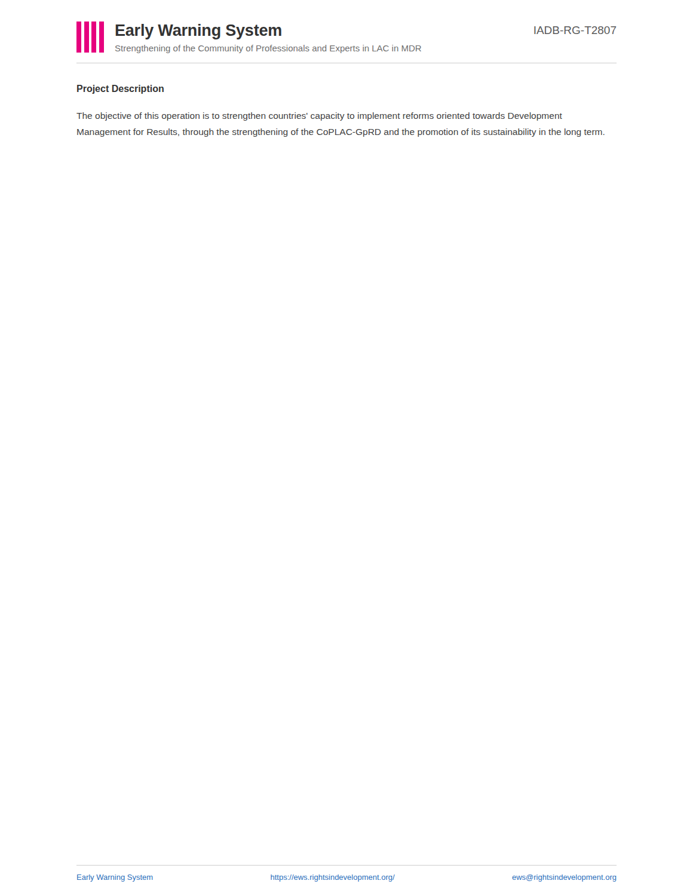Early Warning System
Strengthening of the Community of Professionals and Experts in LAC in MDR
IADB-RG-T2807
Project Description
The objective of this operation is to strengthen countries' capacity to implement reforms oriented towards Development Management for Results, through the strengthening of the CoPLAC-GpRD and the promotion of its sustainability in the long term.
Early Warning System
https://ews.rightsindevelopment.org/
ews@rightsindevelopment.org